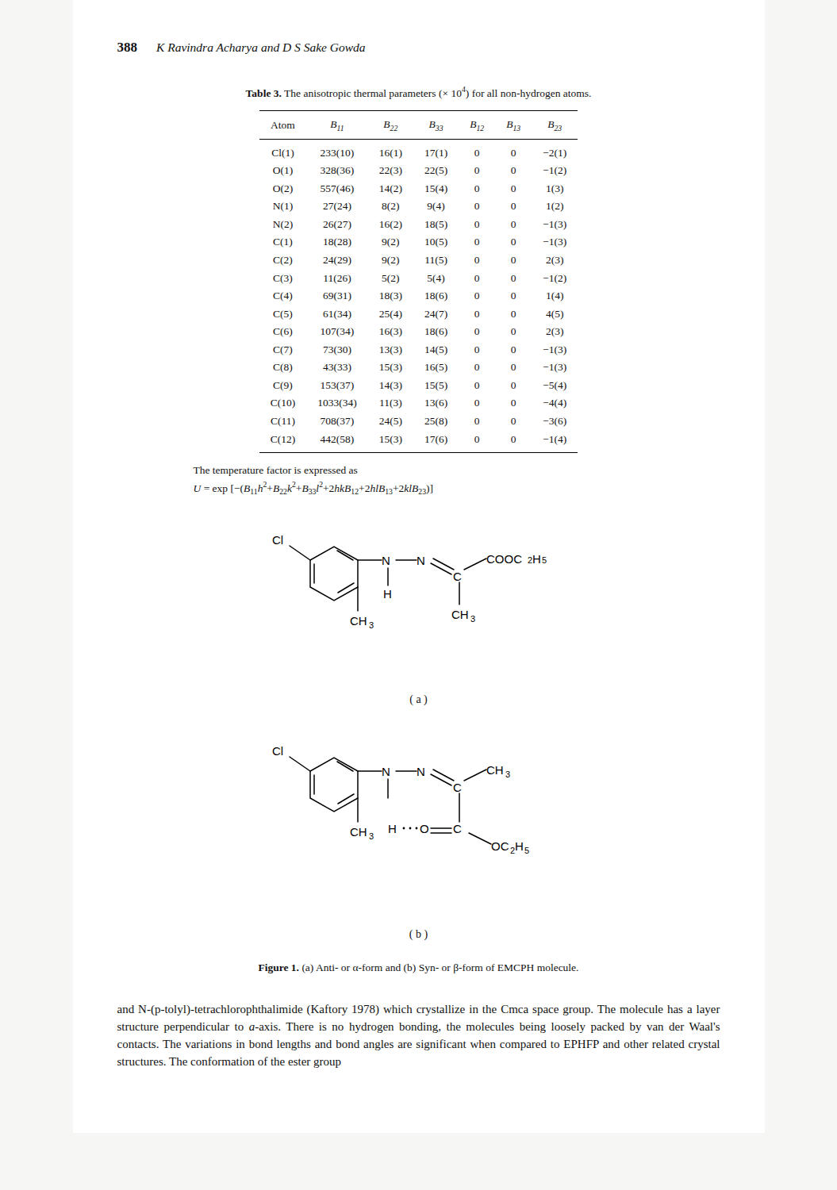388 K Ravindra Acharya and D S Sake Gowda
Table 3. The anisotropic thermal parameters (× 104) for all non-hydrogen atoms.
| Atom | B 11 | B 22 | B 33 | B 12 | B 13 | B 23 |
| --- | --- | --- | --- | --- | --- | --- |
| Cl(1) | 233(10) | 16(1) | 17(1) | 0 | 0 | −2(1) |
| O(1) | 328(36) | 22(3) | 22(5) | 0 | 0 | −1(2) |
| O(2) | 557(46) | 14(2) | 15(4) | 0 | 0 | 1(3) |
| N(1) | 27(24) | 8(2) | 9(4) | 0 | 0 | 1(2) |
| N(2) | 26(27) | 16(2) | 18(5) | 0 | 0 | −1(3) |
| C(1) | 18(28) | 9(2) | 10(5) | 0 | 0 | −1(3) |
| C(2) | 24(29) | 9(2) | 11(5) | 0 | 0 | 2(3) |
| C(3) | 11(26) | 5(2) | 5(4) | 0 | 0 | −1(2) |
| C(4) | 69(31) | 18(3) | 18(6) | 0 | 0 | 1(4) |
| C(5) | 61(34) | 25(4) | 24(7) | 0 | 0 | 4(5) |
| C(6) | 107(34) | 16(3) | 18(6) | 0 | 0 | 2(3) |
| C(7) | 73(30) | 13(3) | 14(5) | 0 | 0 | −1(3) |
| C(8) | 43(33) | 15(3) | 16(5) | 0 | 0 | −1(3) |
| C(9) | 153(37) | 14(3) | 15(5) | 0 | 0 | −5(4) |
| C(10) | 1033(34) | 11(3) | 13(6) | 0 | 0 | −4(4) |
| C(11) | 708(37) | 24(5) | 25(8) | 0 | 0 | −3(6) |
| C(12) | 442(58) | 15(3) | 17(6) | 0 | 0 | −1(4) |
The temperature factor is expressed as
U = exp [−(B11h2+B22k2+B33l2+2hkB12+2hlB13+2klB23)]
Cl N N C COOC 2 H 5 CH 3 H CH 3
( a )
Cl N N C CH 3 CH 3 H O C OC 2 H 5
( b )
Figure 1. (a) Anti- or α-form and (b) Syn- or β-form of EMCPH molecule.
and N-(p-tolyl)-tetrachlorophthalimide (Kaftory 1978) which crystallize in the Cmca space group. The molecule has a layer structure perpendicular to a-axis. There is no hydrogen bonding, the molecules being loosely packed by van der Waal's contacts. The variations in bond lengths and bond angles are significant when compared to EPHFP and other related crystal structures. The conformation of the ester group